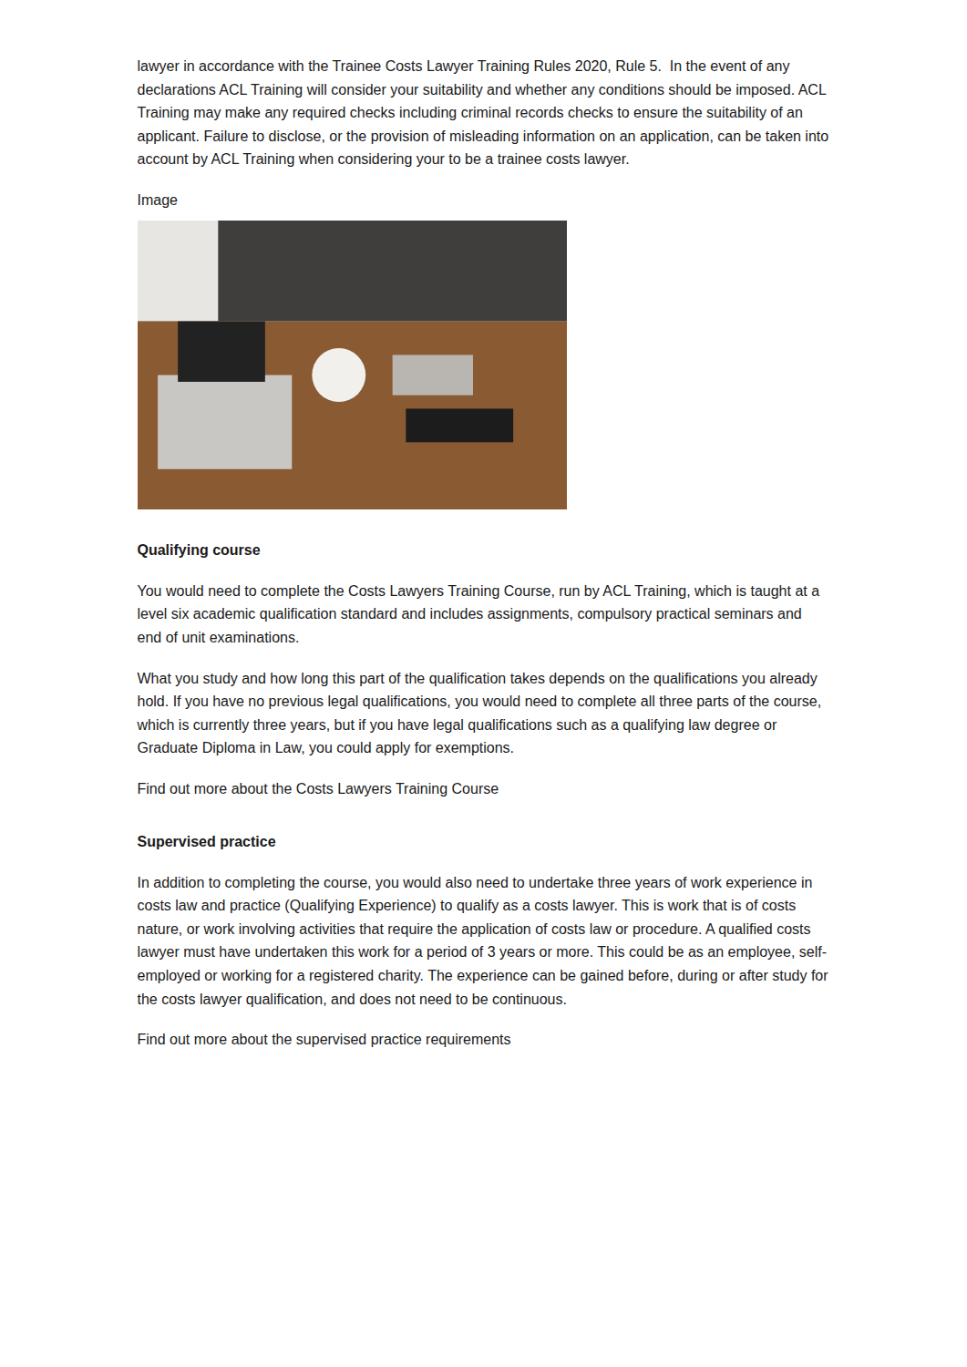lawyer in accordance with the Trainee Costs Lawyer Training Rules 2020, Rule 5. In the event of any declarations ACL Training will consider your suitability and whether any conditions should be imposed. ACL Training may make any required checks including criminal records checks to ensure the suitability of an applicant. Failure to disclose, or the provision of misleading information on an application, can be taken into account by ACL Training when considering your to be a trainee costs lawyer.
Image
Qualifying course
You would need to complete the Costs Lawyers Training Course, run by ACL Training, which is taught at a level six academic qualification standard and includes assignments, compulsory practical seminars and end of unit examinations.
What you study and how long this part of the qualification takes depends on the qualifications you already hold. If you have no previous legal qualifications, you would need to complete all three parts of the course, which is currently three years, but if you have legal qualifications such as a qualifying law degree or Graduate Diploma in Law, you could apply for exemptions.
Find out more about the Costs Lawyers Training Course
Supervised practice
In addition to completing the course, you would also need to undertake three years of work experience in costs law and practice (Qualifying Experience) to qualify as a costs lawyer. This is work that is of costs nature, or work involving activities that require the application of costs law or procedure. A qualified costs lawyer must have undertaken this work for a period of 3 years or more. This could be as an employee, self-employed or working for a registered charity. The experience can be gained before, during or after study for the costs lawyer qualification, and does not need to be continuous.
Find out more about the supervised practice requirements